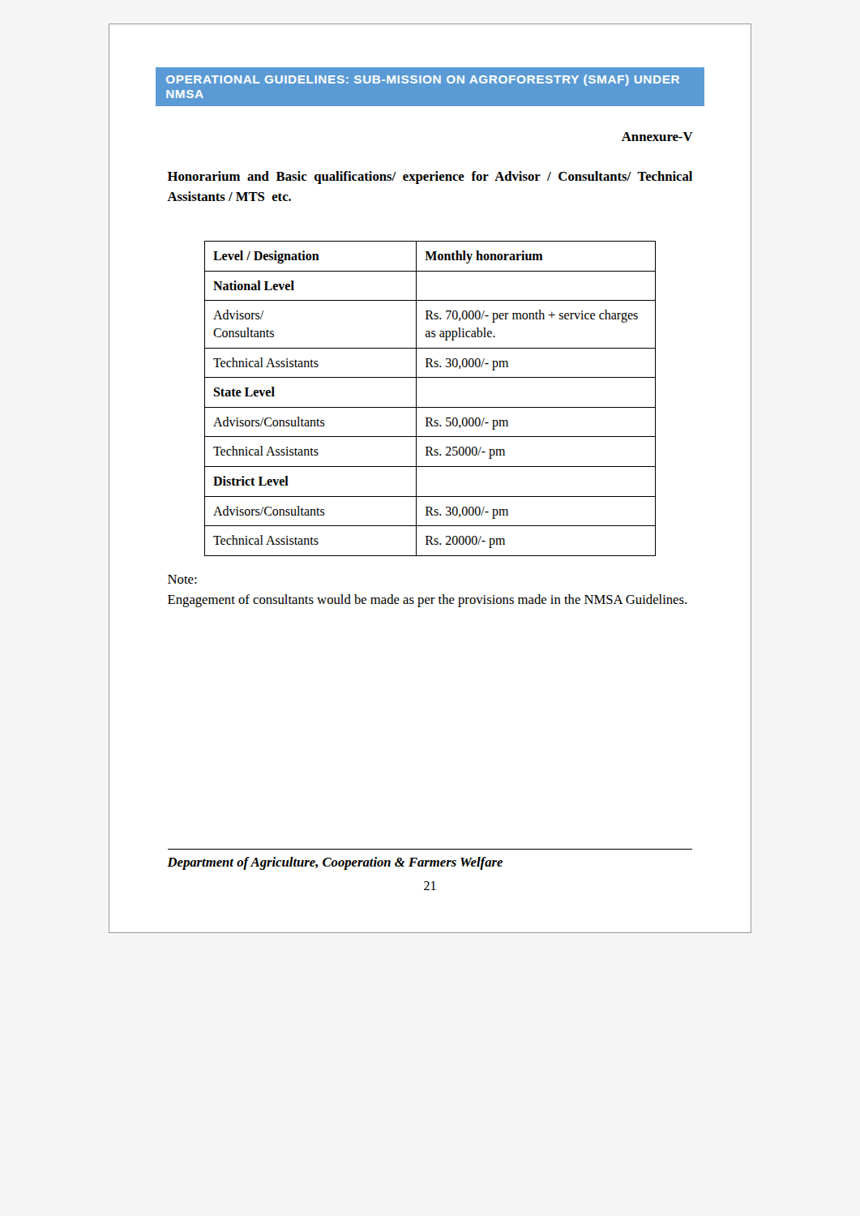Operational Guidelines: Sub-Mission on Agroforestry (SMAF) under NMSA
Annexure-V
Honorarium and Basic qualifications/ experience for Advisor / Consultants/ Technical Assistants / MTS etc.
| Level / Designation | Monthly honorarium |
| National Level | |
| Advisors/ Consultants | Rs. 70,000/- per month + service charges as applicable. |
| Technical Assistants | Rs. 30,000/- pm |
| State Level | |
| Advisors/Consultants | Rs. 50,000/- pm |
| Technical Assistants | Rs. 25000/- pm |
| District Level | |
| Advisors/Consultants | Rs. 30,000/- pm |
| Technical Assistants | Rs. 20000/- pm |
Note:
Engagement of consultants would be made as per the provisions made in the NMSA Guidelines.
Department of Agriculture, Cooperation & Farmers Welfare
21